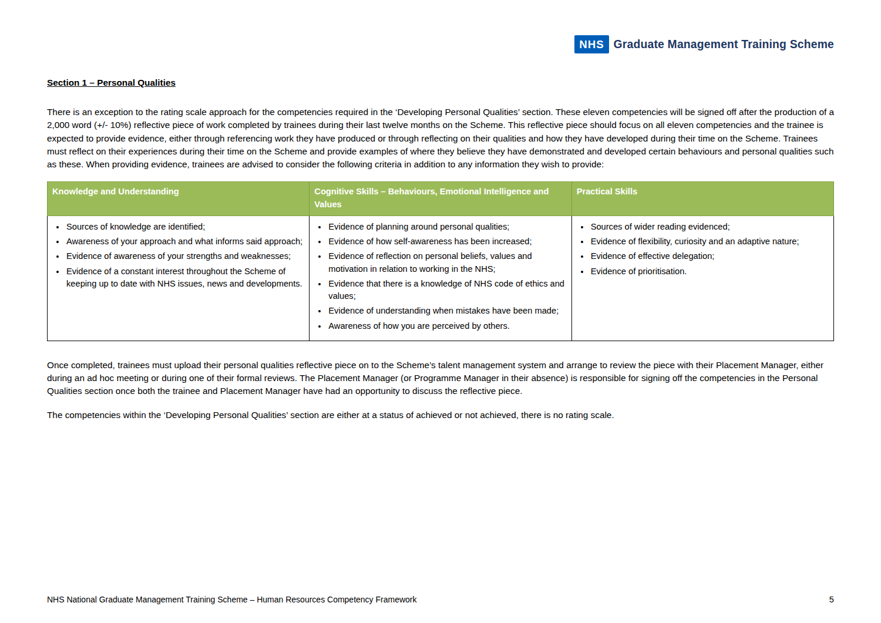NHS Graduate Management Training Scheme
Section 1 – Personal Qualities
There is an exception to the rating scale approach for the competencies required in the ‘Developing Personal Qualities’ section. These eleven competencies will be signed off after the production of a 2,000 word (+/- 10%) reflective piece of work completed by trainees during their last twelve months on the Scheme. This reflective piece should focus on all eleven competencies and the trainee is expected to provide evidence, either through referencing work they have produced or through reflecting on their qualities and how they have developed during their time on the Scheme. Trainees must reflect on their experiences during their time on the Scheme and provide examples of where they believe they have demonstrated and developed certain behaviours and personal qualities such as these. When providing evidence, trainees are advised to consider the following criteria in addition to any information they wish to provide:
| Knowledge and Understanding | Cognitive Skills – Behaviours, Emotional Intelligence and Values | Practical Skills |
| --- | --- | --- |
| Sources of knowledge are identified; Awareness of your approach and what informs said approach; Evidence of awareness of your strengths and weaknesses; Evidence of a constant interest throughout the Scheme of keeping up to date with NHS issues, news and developments. | Evidence of planning around personal qualities; Evidence of how self-awareness has been increased; Evidence of reflection on personal beliefs, values and motivation in relation to working in the NHS; Evidence that there is a knowledge of NHS code of ethics and values; Evidence of understanding when mistakes have been made; Awareness of how you are perceived by others. | Sources of wider reading evidenced; Evidence of flexibility, curiosity and an adaptive nature; Evidence of effective delegation; Evidence of prioritisation. |
Once completed, trainees must upload their personal qualities reflective piece on to the Scheme’s talent management system and arrange to review the piece with their Placement Manager, either during an ad hoc meeting or during one of their formal reviews. The Placement Manager (or Programme Manager in their absence) is responsible for signing off the competencies in the Personal Qualities section once both the trainee and Placement Manager have had an opportunity to discuss the reflective piece.
The competencies within the ‘Developing Personal Qualities’ section are either at a status of achieved or not achieved, there is no rating scale.
NHS National Graduate Management Training Scheme – Human Resources Competency Framework
5